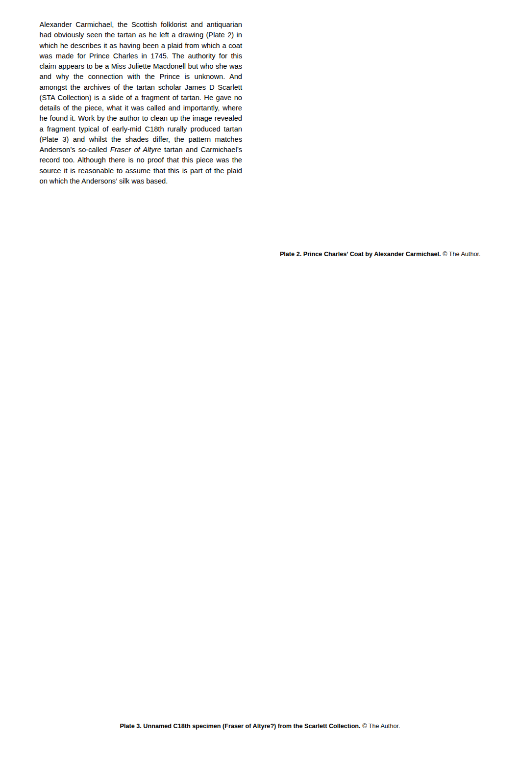Alexander Carmichael, the Scottish folklorist and antiquarian had obviously seen the tartan as he left a drawing (Plate 2) in which he describes it as having been a plaid from which a coat was made for Prince Charles in 1745. The authority for this claim appears to be a Miss Juliette Macdonell but who she was and why the connection with the Prince is unknown. And amongst the archives of the tartan scholar James D Scarlett (STA Collection) is a slide of a fragment of tartan. He gave no details of the piece, what it was called and importantly, where he found it. Work by the author to clean up the image revealed a fragment typical of early-mid C18th rurally produced tartan (Plate 3) and whilst the shades differ, the pattern matches Anderson’s so-called Fraser of Altyre tartan and Carmichael’s record too. Although there is no proof that this piece was the source it is reasonable to assume that this is part of the plaid on which the Andersons’ silk was based.
Plate 2. Prince Charles’ Coat by Alexander Carmichael. © The Author.
Plate 3. Unnamed C18th specimen (Fraser of Altyre?) from the Scarlett Collection. © The Author.